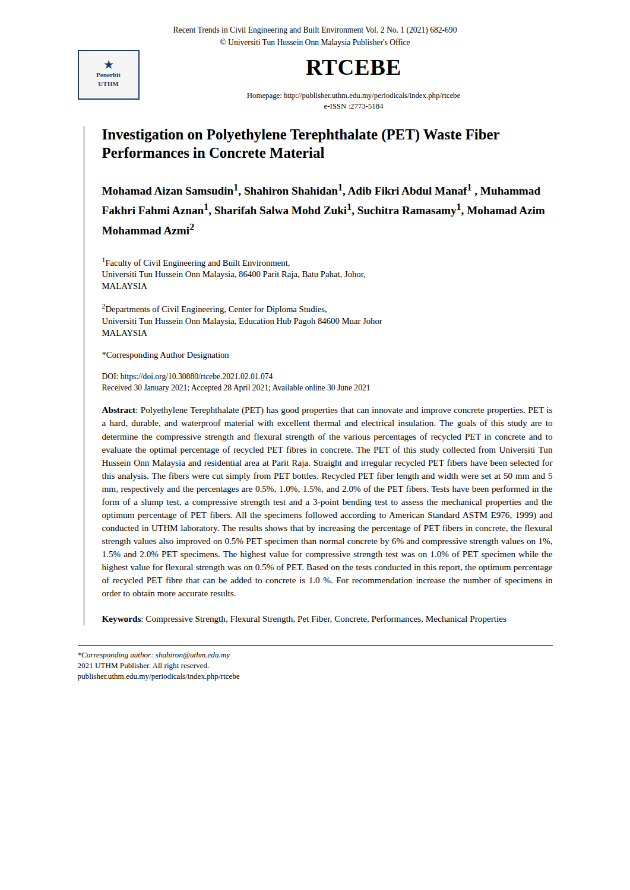Recent Trends in Civil Engineering and Built Environment Vol. 2 No. 1 (2021) 682-690
© Universiti Tun Hussein Onn Malaysia Publisher's Office
★ Penerbit UTHM
RTCEBE
Homepage: http://publisher.uthm.edu.my/periodicals/index.php/rtcebe
e-ISSN :2773-5184
Investigation on Polyethylene Terephthalate (PET) Waste Fiber Performances in Concrete Material
Mohamad Aizan Samsudin1, Shahiron Shahidan1, Adib Fikri Abdul Manaf1 , Muhammad Fakhri Fahmi Aznan1, Sharifah Salwa Mohd Zuki1, Suchitra Ramasamy1, Mohamad Azim Mohammad Azmi2
1Faculty of Civil Engineering and Built Environment,
Universiti Tun Hussein Onn Malaysia, 86400 Parit Raja, Batu Pahat, Johor,
MALAYSIA
2Departments of Civil Engineering, Center for Diploma Studies,
Universiti Tun Hussein Onn Malaysia, Education Hub Pagoh 84600 Muar Johor
MALAYSIA
*Corresponding Author Designation
DOI: https://doi.org/10.30880/rtcebe.2021.02.01.074
Received 30 January 2021; Accepted 28 April 2021; Available online 30 June 2021
Abstract: Polyethylene Terephthalate (PET) has good properties that can innovate and improve concrete properties. PET is a hard, durable, and waterproof material with excellent thermal and electrical insulation. The goals of this study are to determine the compressive strength and flexural strength of the various percentages of recycled PET in concrete and to evaluate the optimal percentage of recycled PET fibres in concrete. The PET of this study collected from Universiti Tun Hussein Onn Malaysia and residential area at Parit Raja. Straight and irregular recycled PET fibers have been selected for this analysis. The fibers were cut simply from PET bottles. Recycled PET fiber length and width were set at 50 mm and 5 mm, respectively and the percentages are 0.5%, 1.0%, 1.5%, and 2.0% of the PET fibers. Tests have been performed in the form of a slump test, a compressive strength test and a 3-point bending test to assess the mechanical properties and the optimum percentage of PET fibers. All the specimens followed according to American Standard ASTM E976, 1999) and conducted in UTHM laboratory. The results shows that by increasing the percentage of PET fibers in concrete, the flexural strength values also improved on 0.5% PET specimen than normal concrete by 6% and compressive strength values on 1%, 1.5% and 2.0% PET specimens. The highest value for compressive strength test was on 1.0% of PET specimen while the highest value for flexural strength was on 0.5% of PET. Based on the tests conducted in this report, the optimum percentage of recycled PET fibre that can be added to concrete is 1.0 %. For recommendation increase the number of specimens in order to obtain more accurate results.
Keywords: Compressive Strength, Flexural Strength, Pet Fiber, Concrete, Performances, Mechanical Properties
*Corresponding author: shahiron@uthm.edu.my
2021 UTHM Publisher. All right reserved.
publisher.uthm.edu.my/periodicals/index.php/rtcebe